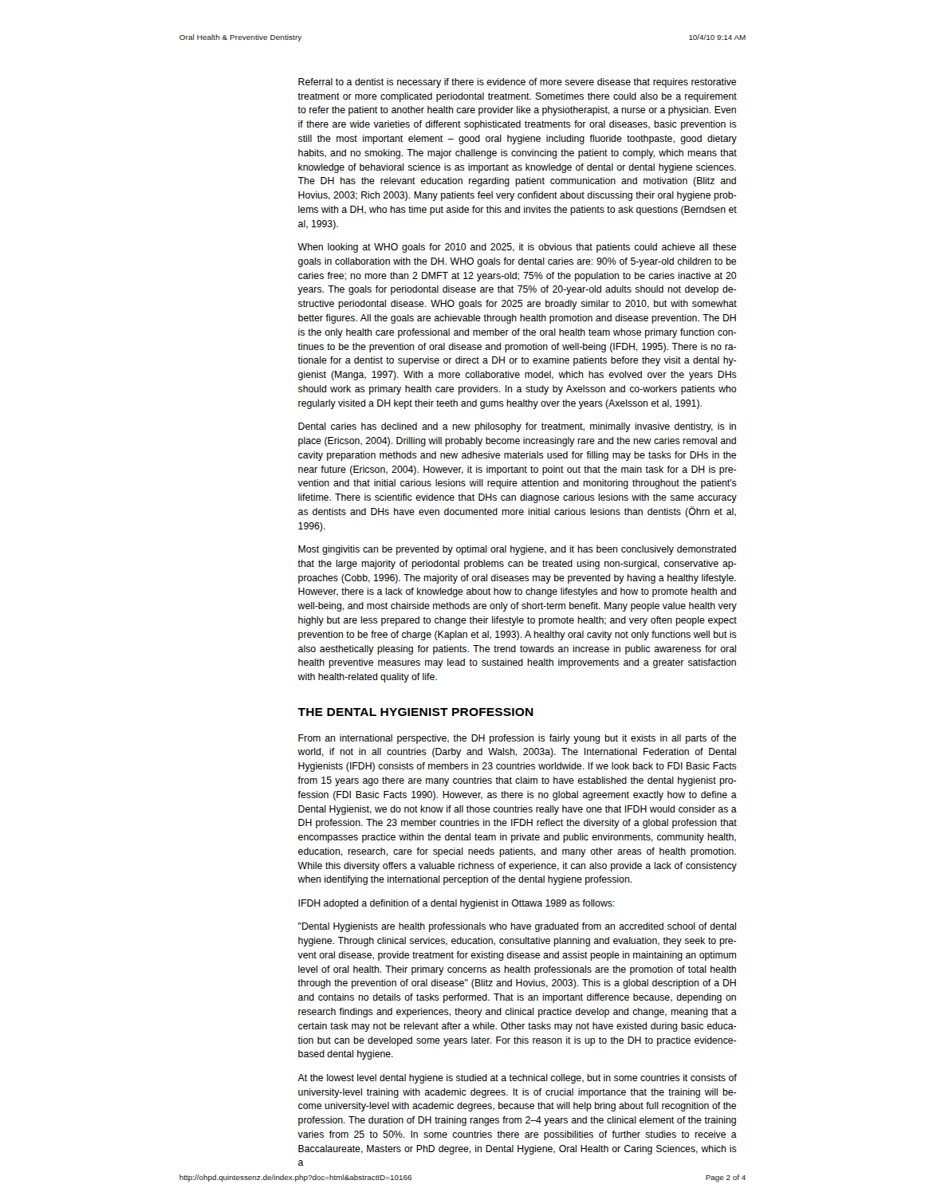Oral Health & Preventive Dentistry
10/4/10 9:14 AM
Referral to a dentist is necessary if there is evidence of more severe disease that requires restorative treatment or more complicated periodontal treatment. Sometimes there could also be a requirement to refer the patient to another health care provider like a physiotherapist, a nurse or a physician. Even if there are wide varieties of different sophisticated treatments for oral diseases, basic prevention is still the most important element – good oral hygiene including fluoride toothpaste, good dietary habits, and no smoking. The major challenge is convincing the patient to comply, which means that knowledge of behavioral science is as important as knowledge of dental or dental hygiene sciences. The DH has the relevant education regarding patient communication and motivation (Blitz and Hovius, 2003; Rich 2003). Many patients feel very confident about discussing their oral hygiene problems with a DH, who has time put aside for this and invites the patients to ask questions (Berndsen et al, 1993).
When looking at WHO goals for 2010 and 2025, it is obvious that patients could achieve all these goals in collaboration with the DH. WHO goals for dental caries are: 90% of 5-year-old children to be caries free; no more than 2 DMFT at 12 years-old; 75% of the population to be caries inactive at 20 years. The goals for periodontal disease are that 75% of 20-year-old adults should not develop destructive periodontal disease. WHO goals for 2025 are broadly similar to 2010, but with somewhat better figures. All the goals are achievable through health promotion and disease prevention. The DH is the only health care professional and member of the oral health team whose primary function continues to be the prevention of oral disease and promotion of well-being (IFDH, 1995). There is no rationale for a dentist to supervise or direct a DH or to examine patients before they visit a dental hygienist (Manga, 1997). With a more collaborative model, which has evolved over the years DHs should work as primary health care providers. In a study by Axelsson and co-workers patients who regularly visited a DH kept their teeth and gums healthy over the years (Axelsson et al, 1991).
Dental caries has declined and a new philosophy for treatment, minimally invasive dentistry, is in place (Ericson, 2004). Drilling will probably become increasingly rare and the new caries removal and cavity preparation methods and new adhesive materials used for filling may be tasks for DHs in the near future (Ericson, 2004). However, it is important to point out that the main task for a DH is prevention and that initial carious lesions will require attention and monitoring throughout the patient's lifetime. There is scientific evidence that DHs can diagnose carious lesions with the same accuracy as dentists and DHs have even documented more initial carious lesions than dentists (Öhrn et al, 1996).
Most gingivitis can be prevented by optimal oral hygiene, and it has been conclusively demonstrated that the large majority of periodontal problems can be treated using non-surgical, conservative approaches (Cobb, 1996). The majority of oral diseases may be prevented by having a healthy lifestyle. However, there is a lack of knowledge about how to change lifestyles and how to promote health and well-being, and most chairside methods are only of short-term benefit. Many people value health very highly but are less prepared to change their lifestyle to promote health; and very often people expect prevention to be free of charge (Kaplan et al, 1993). A healthy oral cavity not only functions well but is also aesthetically pleasing for patients. The trend towards an increase in public awareness for oral health preventive measures may lead to sustained health improvements and a greater satisfaction with health-related quality of life.
THE DENTAL HYGIENIST PROFESSION
From an international perspective, the DH profession is fairly young but it exists in all parts of the world, if not in all countries (Darby and Walsh, 2003a). The International Federation of Dental Hygienists (IFDH) consists of members in 23 countries worldwide. If we look back to FDI Basic Facts from 15 years ago there are many countries that claim to have established the dental hygienist profession (FDI Basic Facts 1990). However, as there is no global agreement exactly how to define a Dental Hygienist, we do not know if all those countries really have one that IFDH would consider as a DH profession. The 23 member countries in the IFDH reflect the diversity of a global profession that encompasses practice within the dental team in private and public environments, community health, education, research, care for special needs patients, and many other areas of health promotion. While this diversity offers a valuable richness of experience, it can also provide a lack of consistency when identifying the international perception of the dental hygiene profession.
IFDH adopted a definition of a dental hygienist in Ottawa 1989 as follows:
"Dental Hygienists are health professionals who have graduated from an accredited school of dental hygiene. Through clinical services, education, consultative planning and evaluation, they seek to prevent oral disease, provide treatment for existing disease and assist people in maintaining an optimum level of oral health. Their primary concerns as health professionals are the promotion of total health through the prevention of oral disease" (Blitz and Hovius, 2003). This is a global description of a DH and contains no details of tasks performed. That is an important difference because, depending on research findings and experiences, theory and clinical practice develop and change, meaning that a certain task may not be relevant after a while. Other tasks may not have existed during basic education but can be developed some years later. For this reason it is up to the DH to practice evidence-based dental hygiene.
At the lowest level dental hygiene is studied at a technical college, but in some countries it consists of university-level training with academic degrees. It is of crucial importance that the training will become university-level with academic degrees, because that will help bring about full recognition of the profession. The duration of DH training ranges from 2–4 years and the clinical element of the training varies from 25 to 50%. In some countries there are possibilities of further studies to receive a Baccalaureate, Masters or PhD degree, in Dental Hygiene, Oral Health or Caring Sciences, which is a
http://ohpd.quintessenz.de/index.php?doc=html&abstractID=10166
Page 2 of 4